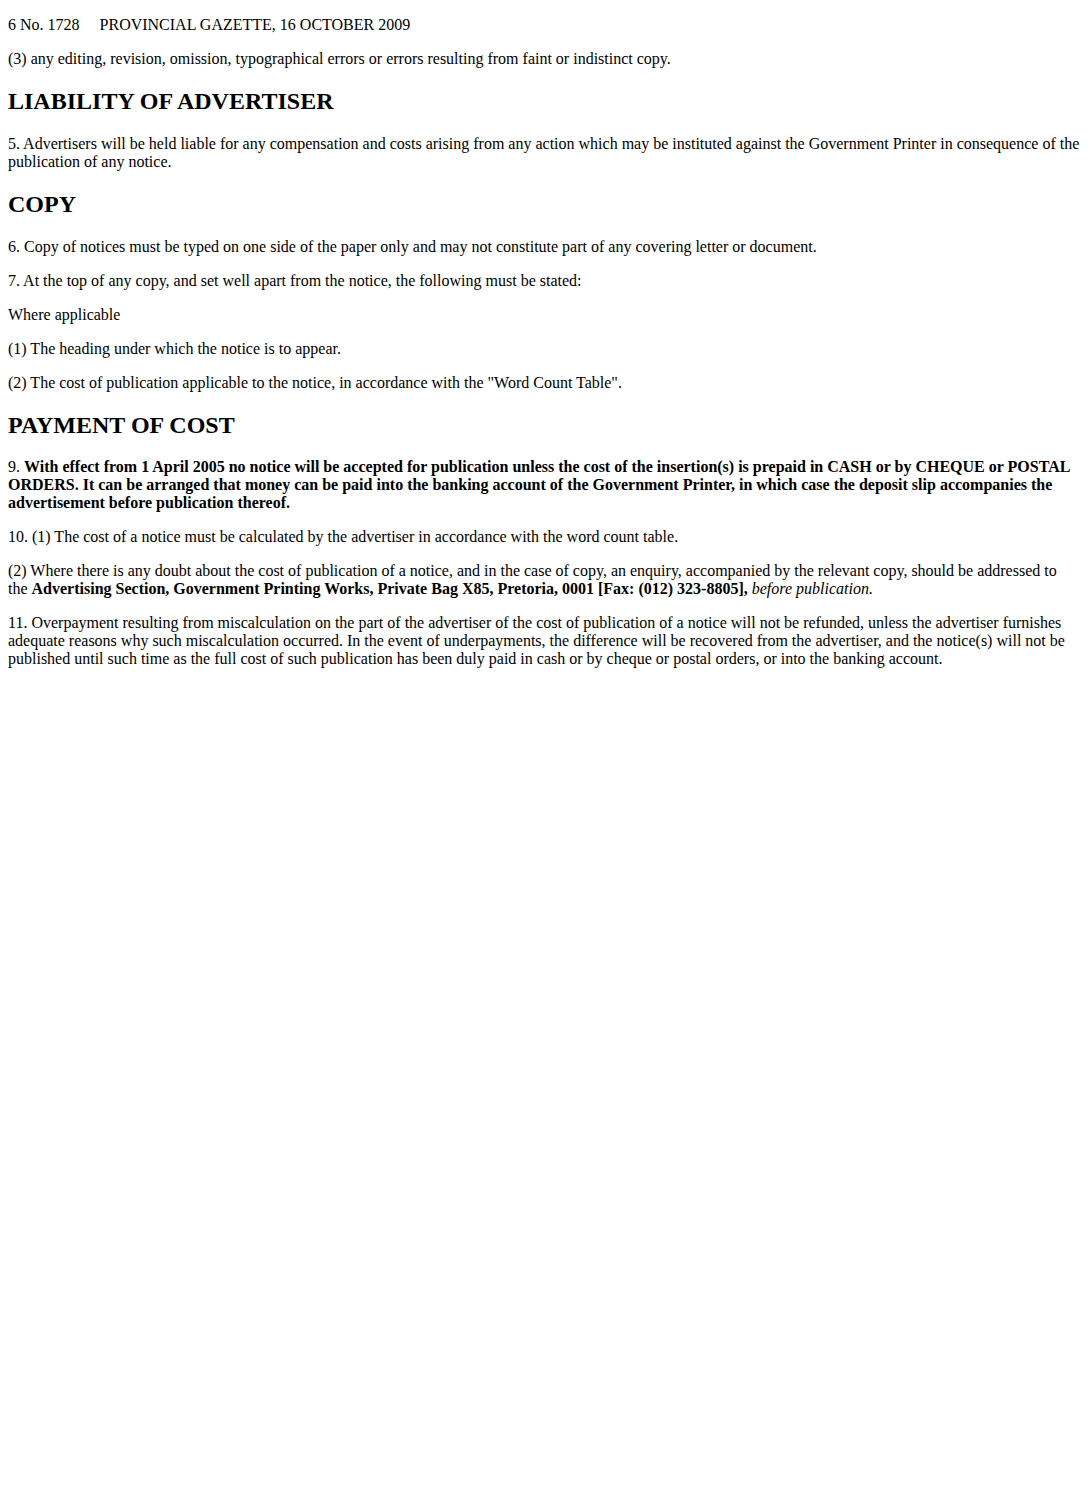6 No. 1728 PROVINCIAL GAZETTE, 16 OCTOBER 2009
(3) any editing, revision, omission, typographical errors or errors resulting from faint or indistinct copy.
LIABILITY OF ADVERTISER
5. Advertisers will be held liable for any compensation and costs arising from any action which may be instituted against the Government Printer in consequence of the publication of any notice.
COPY
6. Copy of notices must be typed on one side of the paper only and may not constitute part of any covering letter or document.
7. At the top of any copy, and set well apart from the notice, the following must be stated:
Where applicable
(1) The heading under which the notice is to appear.
(2) The cost of publication applicable to the notice, in accordance with the "Word Count Table".
PAYMENT OF COST
9. With effect from 1 April 2005 no notice will be accepted for publication unless the cost of the insertion(s) is prepaid in CASH or by CHEQUE or POSTAL ORDERS. It can be arranged that money can be paid into the banking account of the Government Printer, in which case the deposit slip accompanies the advertisement before publication thereof.
10. (1) The cost of a notice must be calculated by the advertiser in accordance with the word count table.
(2) Where there is any doubt about the cost of publication of a notice, and in the case of copy, an enquiry, accompanied by the relevant copy, should be addressed to the Advertising Section, Government Printing Works, Private Bag X85, Pretoria, 0001 [Fax: (012) 323-8805], before publication.
11. Overpayment resulting from miscalculation on the part of the advertiser of the cost of publication of a notice will not be refunded, unless the advertiser furnishes adequate reasons why such miscalculation occurred. In the event of underpayments, the difference will be recovered from the advertiser, and the notice(s) will not be published until such time as the full cost of such publication has been duly paid in cash or by cheque or postal orders, or into the banking account.